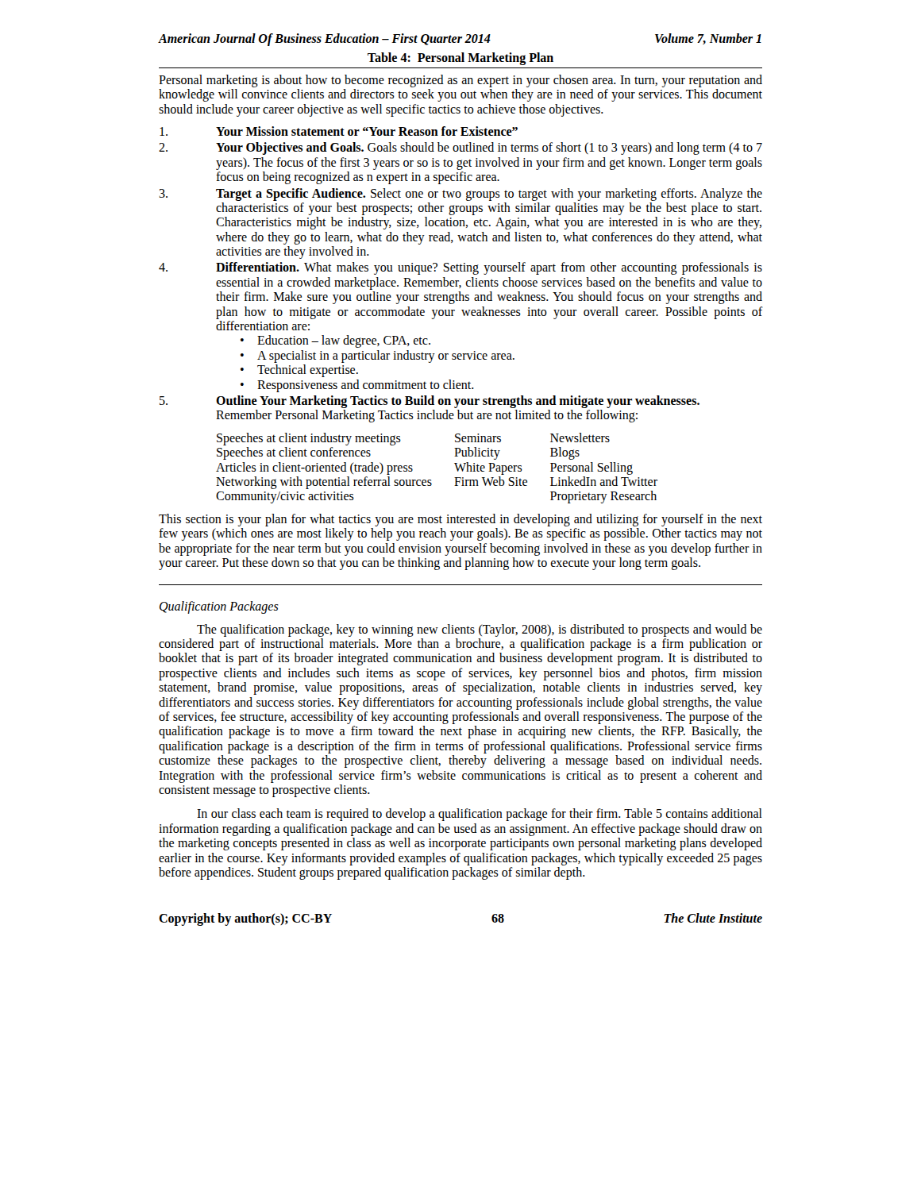American Journal Of Business Education – First Quarter 2014
Volume 7, Number 1
Table 4: Personal Marketing Plan
Personal marketing is about how to become recognized as an expert in your chosen area. In turn, your reputation and knowledge will convince clients and directors to seek you out when they are in need of your services. This document should include your career objective as well specific tactics to achieve those objectives.
Your Mission statement or “Your Reason for Existence”
Your Objectives and Goals. Goals should be outlined in terms of short (1 to 3 years) and long term (4 to 7 years). The focus of the first 3 years or so is to get involved in your firm and get known. Longer term goals focus on being recognized as n expert in a specific area.
Target a Specific Audience. Select one or two groups to target with your marketing efforts. Analyze the characteristics of your best prospects; other groups with similar qualities may be the best place to start. Characteristics might be industry, size, location, etc. Again, what you are interested in is who are they, where do they go to learn, what do they read, watch and listen to, what conferences do they attend, what activities are they involved in.
Differentiation. What makes you unique? Setting yourself apart from other accounting professionals is essential in a crowded marketplace. Remember, clients choose services based on the benefits and value to their firm. Make sure you outline your strengths and weakness. You should focus on your strengths and plan how to mitigate or accommodate your weaknesses into your overall career. Possible points of differentiation are:
Education – law degree, CPA, etc.
A specialist in a particular industry or service area.
Technical expertise.
Responsiveness and commitment to client.
Outline Your Marketing Tactics to Build on your strengths and mitigate your weaknesses.
Remember Personal Marketing Tactics include but are not limited to the following:
| Speeches at client industry meetings | Seminars | Newsletters |
| Speeches at client conferences | Publicity | Blogs |
| Articles in client-oriented (trade) press | White Papers | Personal Selling |
| Networking with potential referral sources | Firm Web Site | LinkedIn and Twitter |
| Community/civic activities | | Proprietary Research |
This section is your plan for what tactics you are most interested in developing and utilizing for yourself in the next few years (which ones are most likely to help you reach your goals). Be as specific as possible. Other tactics may not be appropriate for the near term but you could envision yourself becoming involved in these as you develop further in your career. Put these down so that you can be thinking and planning how to execute your long term goals.
Qualification Packages
The qualification package, key to winning new clients (Taylor, 2008), is distributed to prospects and would be considered part of instructional materials. More than a brochure, a qualification package is a firm publication or booklet that is part of its broader integrated communication and business development program. It is distributed to prospective clients and includes such items as scope of services, key personnel bios and photos, firm mission statement, brand promise, value propositions, areas of specialization, notable clients in industries served, key differentiators and success stories. Key differentiators for accounting professionals include global strengths, the value of services, fee structure, accessibility of key accounting professionals and overall responsiveness. The purpose of the qualification package is to move a firm toward the next phase in acquiring new clients, the RFP. Basically, the qualification package is a description of the firm in terms of professional qualifications. Professional service firms customize these packages to the prospective client, thereby delivering a message based on individual needs. Integration with the professional service firm’s website communications is critical as to present a coherent and consistent message to prospective clients.
In our class each team is required to develop a qualification package for their firm. Table 5 contains additional information regarding a qualification package and can be used as an assignment. An effective package should draw on the marketing concepts presented in class as well as incorporate participants own personal marketing plans developed earlier in the course. Key informants provided examples of qualification packages, which typically exceeded 25 pages before appendices. Student groups prepared qualification packages of similar depth.
Copyright by author(s); CC-BY
68
The Clute Institute